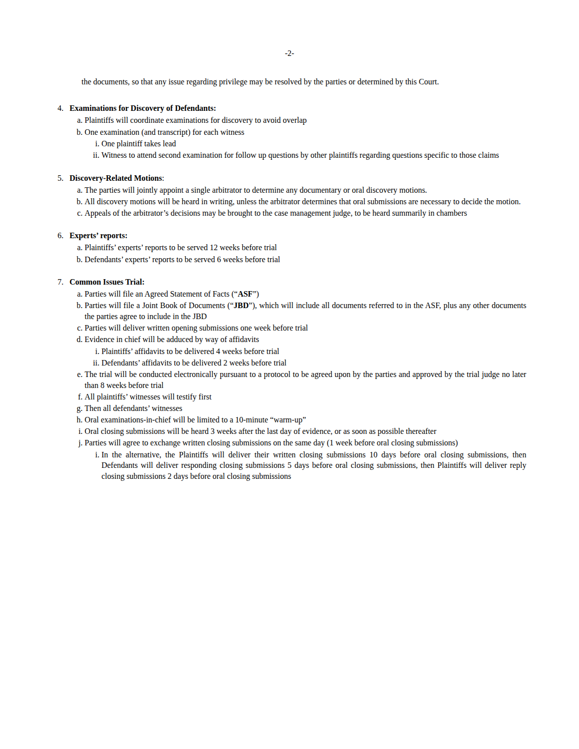-2-
the documents, so that any issue regarding privilege may be resolved by the parties or determined by this Court.
Examinations for Discovery of Defendants:
Plaintiffs will coordinate examinations for discovery to avoid overlap
One examination (and transcript) for each witness
One plaintiff takes lead
Witness to attend second examination for follow up questions by other plaintiffs regarding questions specific to those claims
Discovery-Related Motions:
The parties will jointly appoint a single arbitrator to determine any documentary or oral discovery motions.
All discovery motions will be heard in writing, unless the arbitrator determines that oral submissions are necessary to decide the motion.
Appeals of the arbitrator’s decisions may be brought to the case management judge, to be heard summarily in chambers
Experts’ reports:
Plaintiffs’ experts’ reports to be served 12 weeks before trial
Defendants’ experts’ reports to be served 6 weeks before trial
Common Issues Trial:
Parties will file an Agreed Statement of Facts (“ASF”)
Parties will file a Joint Book of Documents (“JBD”), which will include all documents referred to in the ASF, plus any other documents the parties agree to include in the JBD
Parties will deliver written opening submissions one week before trial
Evidence in chief will be adduced by way of affidavits
Plaintiffs’ affidavits to be delivered 4 weeks before trial
Defendants’ affidavits to be delivered 2 weeks before trial
The trial will be conducted electronically pursuant to a protocol to be agreed upon by the parties and approved by the trial judge no later than 8 weeks before trial
All plaintiffs’ witnesses will testify first
Then all defendants’ witnesses
Oral examinations-in-chief will be limited to a 10-minute “warm-up”
Oral closing submissions will be heard 3 weeks after the last day of evidence, or as soon as possible thereafter
Parties will agree to exchange written closing submissions on the same day (1 week before oral closing submissions)
In the alternative, the Plaintiffs will deliver their written closing submissions 10 days before oral closing submissions, then Defendants will deliver responding closing submissions 5 days before oral closing submissions, then Plaintiffs will deliver reply closing submissions 2 days before oral closing submissions